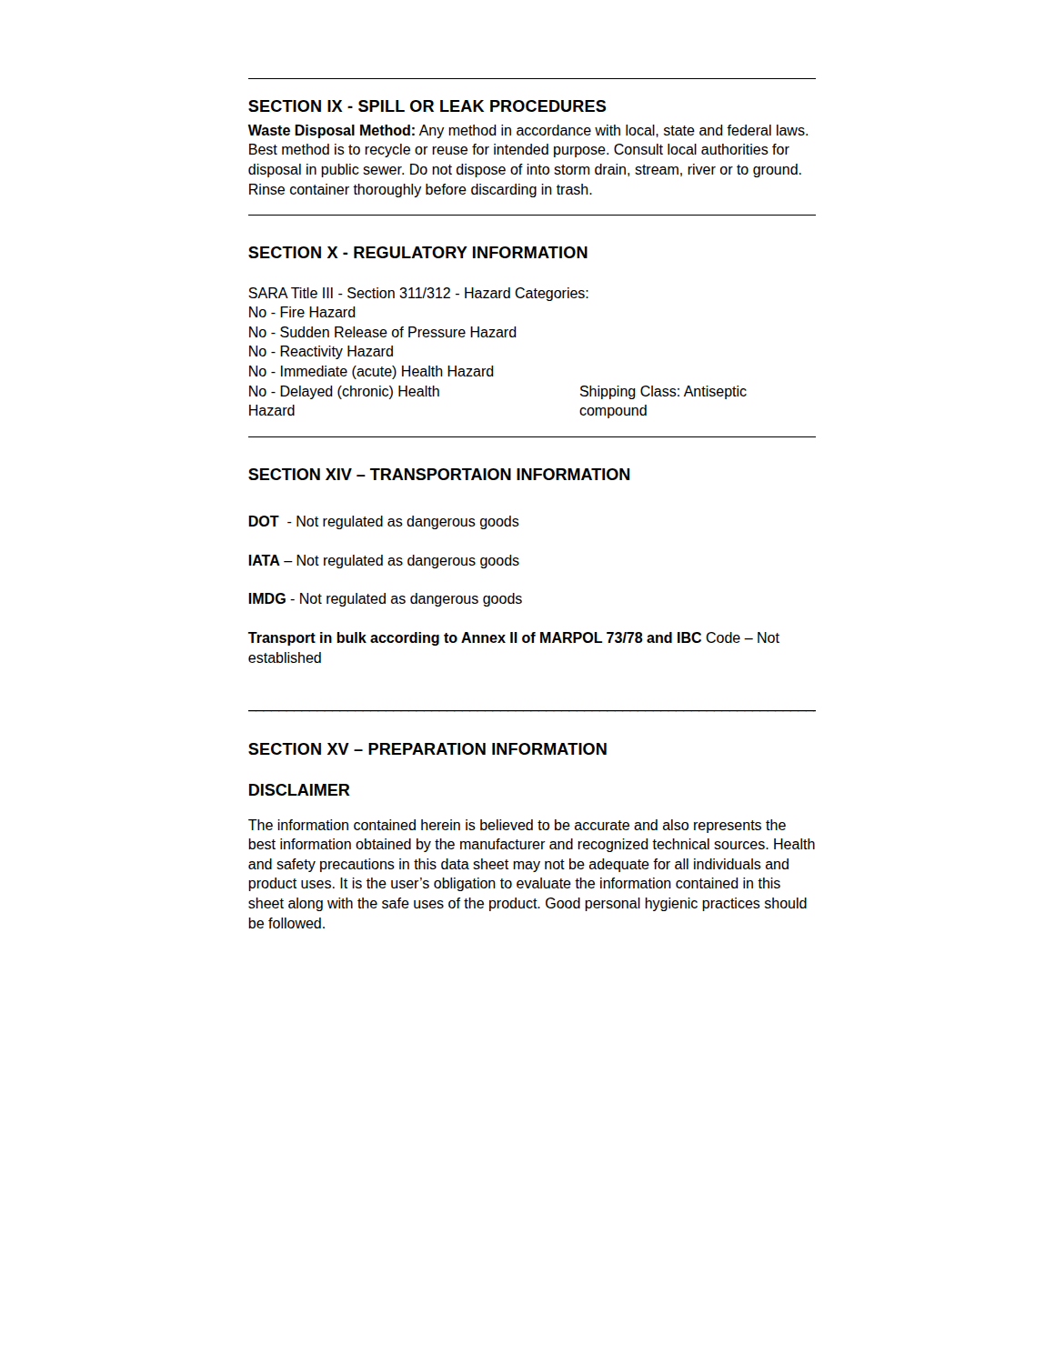SECTION IX - SPILL OR LEAK PROCEDURES
Waste Disposal Method: Any method in accordance with local, state and federal laws. Best method is to recycle or reuse for intended purpose. Consult local authorities for disposal in public sewer. Do not dispose of into storm drain, stream, river or to ground. Rinse container thoroughly before discarding in trash.
SECTION X - REGULATORY INFORMATION
SARA Title III - Section 311/312 - Hazard Categories:
No - Fire Hazard
No - Sudden Release of Pressure Hazard
No - Reactivity Hazard
No - Immediate (acute) Health Hazard
No - Delayed (chronic) Health Hazard Shipping Class: Antiseptic compound
SECTION XIV – TRANSPORTAION INFORMATION
DOT - Not regulated as dangerous goods
IATA – Not regulated as dangerous goods
IMDG - Not regulated as dangerous goods
Transport in bulk according to Annex II of MARPOL 73/78 and IBC Code – Not established
______________________________________________________________________________
SECTION XV – PREPARATION INFORMATION
DISCLAIMER
The information contained herein is believed to be accurate and also represents the best information obtained by the manufacturer and recognized technical sources. Health and safety precautions in this data sheet may not be adequate for all individuals and product uses. It is the user’s obligation to evaluate the information contained in this sheet along with the safe uses of the product. Good personal hygienic practices should be followed.